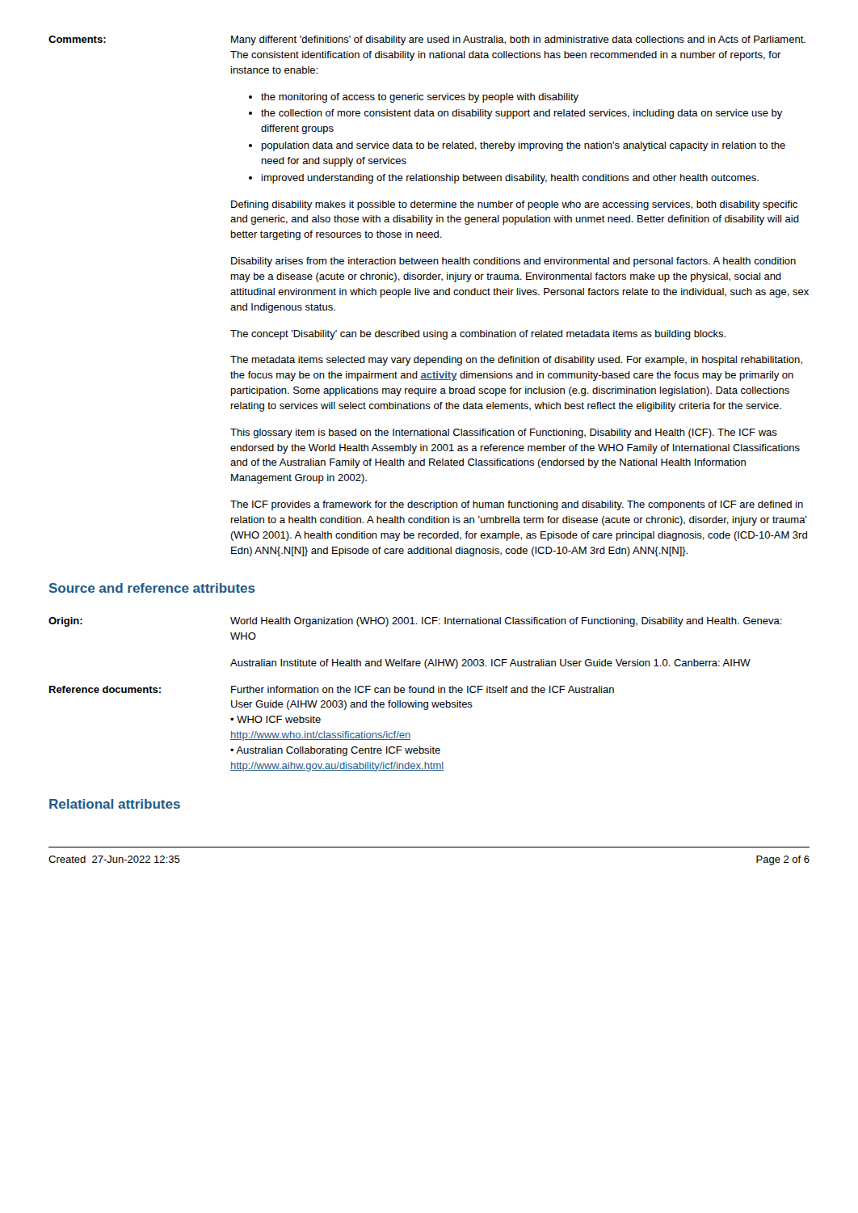Comments:
Many different 'definitions' of disability are used in Australia, both in administrative data collections and in Acts of Parliament. The consistent identification of disability in national data collections has been recommended in a number of reports, for instance to enable:
the monitoring of access to generic services by people with disability
the collection of more consistent data on disability support and related services, including data on service use by different groups
population data and service data to be related, thereby improving the nation's analytical capacity in relation to the need for and supply of services
improved understanding of the relationship between disability, health conditions and other health outcomes.
Defining disability makes it possible to determine the number of people who are accessing services, both disability specific and generic, and also those with a disability in the general population with unmet need. Better definition of disability will aid better targeting of resources to those in need.
Disability arises from the interaction between health conditions and environmental and personal factors. A health condition may be a disease (acute or chronic), disorder, injury or trauma. Environmental factors make up the physical, social and attitudinal environment in which people live and conduct their lives. Personal factors relate to the individual, such as age, sex and Indigenous status.
The concept 'Disability' can be described using a combination of related metadata items as building blocks.
The metadata items selected may vary depending on the definition of disability used. For example, in hospital rehabilitation, the focus may be on the impairment and activity dimensions and in community-based care the focus may be primarily on participation. Some applications may require a broad scope for inclusion (e.g. discrimination legislation). Data collections relating to services will select combinations of the data elements, which best reflect the eligibility criteria for the service.
This glossary item is based on the International Classification of Functioning, Disability and Health (ICF). The ICF was endorsed by the World Health Assembly in 2001 as a reference member of the WHO Family of International Classifications and of the Australian Family of Health and Related Classifications (endorsed by the National Health Information Management Group in 2002).
The ICF provides a framework for the description of human functioning and disability. The components of ICF are defined in relation to a health condition. A health condition is an 'umbrella term for disease (acute or chronic), disorder, injury or trauma' (WHO 2001). A health condition may be recorded, for example, as Episode of care principal diagnosis, code (ICD-10-AM 3rd Edn) ANN{.N[N]} and Episode of care additional diagnosis, code (ICD-10-AM 3rd Edn) ANN{.N[N]}.
Source and reference attributes
Origin:
World Health Organization (WHO) 2001. ICF: International Classification of Functioning, Disability and Health. Geneva: WHO
Australian Institute of Health and Welfare (AIHW) 2003. ICF Australian User Guide Version 1.0. Canberra: AIHW
Reference documents:
Further information on the ICF can be found in the ICF itself and the ICF Australian User Guide (AIHW 2003) and the following websites • WHO ICF website http://www.who.int/classifications/icf/en • Australian Collaborating Centre ICF website http://www.aihw.gov.au/disability/icf/index.html
Relational attributes
Created 27-Jun-2022 12:35
Page 2 of 6